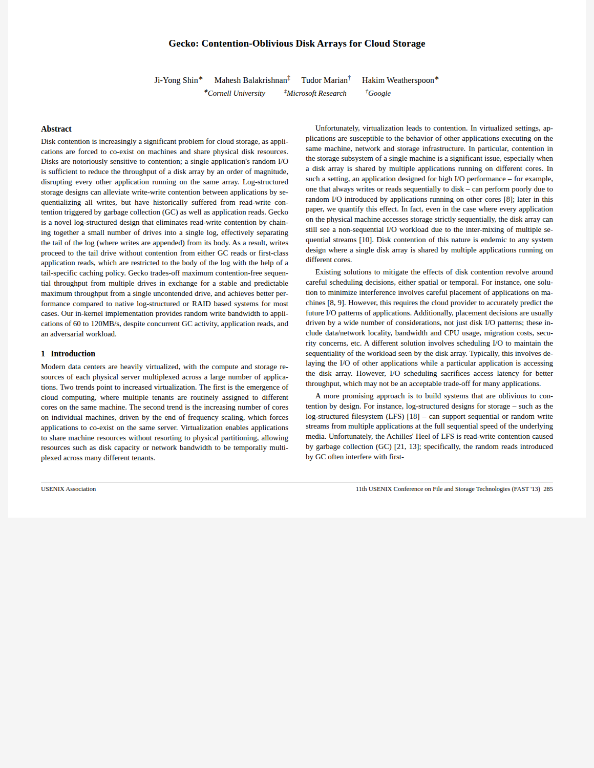Gecko: Contention-Oblivious Disk Arrays for Cloud Storage
Ji-Yong Shin∗ Mahesh Balakrishnan‡ Tudor Marian† Hakim Weatherspoon∗
∗Cornell University ‡Microsoft Research †Google
Abstract
Disk contention is increasingly a significant problem for cloud storage, as applications are forced to co-exist on machines and share physical disk resources. Disks are notoriously sensitive to contention; a single application's random I/O is sufficient to reduce the throughput of a disk array by an order of magnitude, disrupting every other application running on the same array. Log-structured storage designs can alleviate write-write contention between applications by sequentializing all writes, but have historically suffered from read-write contention triggered by garbage collection (GC) as well as application reads. Gecko is a novel log-structured design that eliminates read-write contention by chaining together a small number of drives into a single log, effectively separating the tail of the log (where writes are appended) from its body. As a result, writes proceed to the tail drive without contention from either GC reads or first-class application reads, which are restricted to the body of the log with the help of a tail-specific caching policy. Gecko trades-off maximum contention-free sequential throughput from multiple drives in exchange for a stable and predictable maximum throughput from a single uncontended drive, and achieves better performance compared to native log-structured or RAID based systems for most cases. Our in-kernel implementation provides random write bandwidth to applications of 60 to 120MB/s, despite concurrent GC activity, application reads, and an adversarial workload.
1 Introduction
Modern data centers are heavily virtualized, with the compute and storage resources of each physical server multiplexed across a large number of applications. Two trends point to increased virtualization. The first is the emergence of cloud computing, where multiple tenants are routinely assigned to different cores on the same machine. The second trend is the increasing number of cores on individual machines, driven by the end of frequency scaling, which forces applications to co-exist on the same server. Virtualization enables applications to share machine resources without resorting to physical partitioning, allowing resources such as disk capacity or network bandwidth to be temporally multiplexed across many different tenants.
Unfortunately, virtualization leads to contention. In virtualized settings, applications are susceptible to the behavior of other applications executing on the same machine, network and storage infrastructure. In particular, contention in the storage subsystem of a single machine is a significant issue, especially when a disk array is shared by multiple applications running on different cores. In such a setting, an application designed for high I/O performance – for example, one that always writes or reads sequentially to disk – can perform poorly due to random I/O introduced by applications running on other cores [8]; later in this paper, we quantify this effect. In fact, even in the case where every application on the physical machine accesses storage strictly sequentially, the disk array can still see a non-sequential I/O workload due to the inter-mixing of multiple sequential streams [10]. Disk contention of this nature is endemic to any system design where a single disk array is shared by multiple applications running on different cores.
Existing solutions to mitigate the effects of disk contention revolve around careful scheduling decisions, either spatial or temporal. For instance, one solution to minimize interference involves careful placement of applications on machines [8, 9]. However, this requires the cloud provider to accurately predict the future I/O patterns of applications. Additionally, placement decisions are usually driven by a wide number of considerations, not just disk I/O patterns; these include data/network locality, bandwidth and CPU usage, migration costs, security concerns, etc. A different solution involves scheduling I/O to maintain the sequentiality of the workload seen by the disk array. Typically, this involves delaying the I/O of other applications while a particular application is accessing the disk array. However, I/O scheduling sacrifices access latency for better throughput, which may not be an acceptable trade-off for many applications.
A more promising approach is to build systems that are oblivious to contention by design. For instance, log-structured designs for storage – such as the log-structured filesystem (LFS) [18] – can support sequential or random write streams from multiple applications at the full sequential speed of the underlying media. Unfortunately, the Achilles' Heel of LFS is read-write contention caused by garbage collection (GC) [21, 13]; specifically, the random reads introduced by GC often interfere with first-
USENIX Association
11th USENIX Conference on File and Storage Technologies (FAST '13) 285